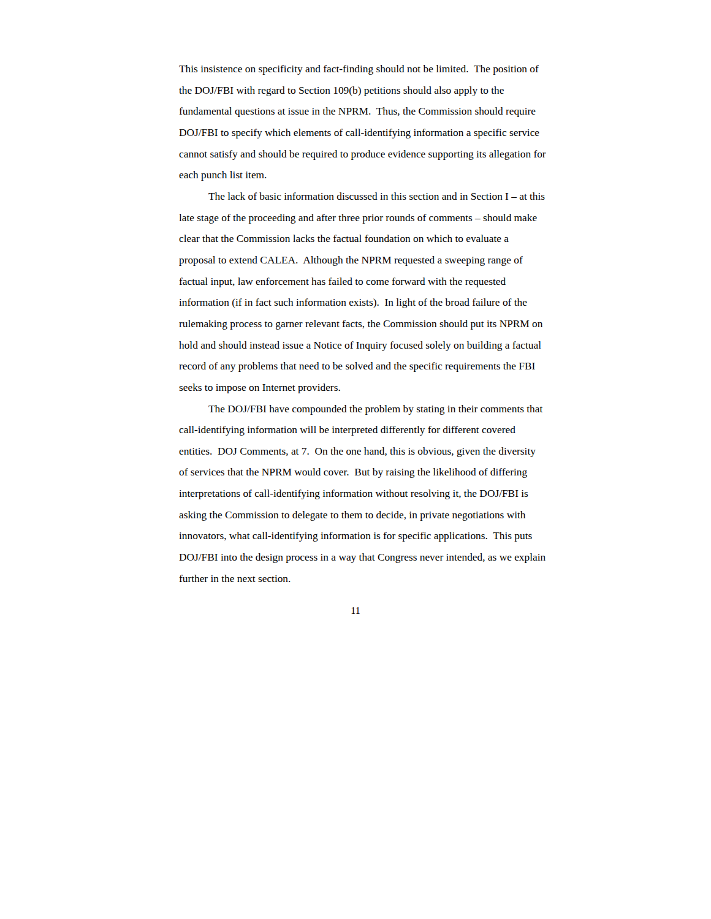This insistence on specificity and fact-finding should not be limited. The position of the DOJ/FBI with regard to Section 109(b) petitions should also apply to the fundamental questions at issue in the NPRM. Thus, the Commission should require DOJ/FBI to specify which elements of call-identifying information a specific service cannot satisfy and should be required to produce evidence supporting its allegation for each punch list item.
The lack of basic information discussed in this section and in Section I – at this late stage of the proceeding and after three prior rounds of comments – should make clear that the Commission lacks the factual foundation on which to evaluate a proposal to extend CALEA. Although the NPRM requested a sweeping range of factual input, law enforcement has failed to come forward with the requested information (if in fact such information exists). In light of the broad failure of the rulemaking process to garner relevant facts, the Commission should put its NPRM on hold and should instead issue a Notice of Inquiry focused solely on building a factual record of any problems that need to be solved and the specific requirements the FBI seeks to impose on Internet providers.
The DOJ/FBI have compounded the problem by stating in their comments that call-identifying information will be interpreted differently for different covered entities. DOJ Comments, at 7. On the one hand, this is obvious, given the diversity of services that the NPRM would cover. But by raising the likelihood of differing interpretations of call-identifying information without resolving it, the DOJ/FBI is asking the Commission to delegate to them to decide, in private negotiations with innovators, what call-identifying information is for specific applications. This puts DOJ/FBI into the design process in a way that Congress never intended, as we explain further in the next section.
11